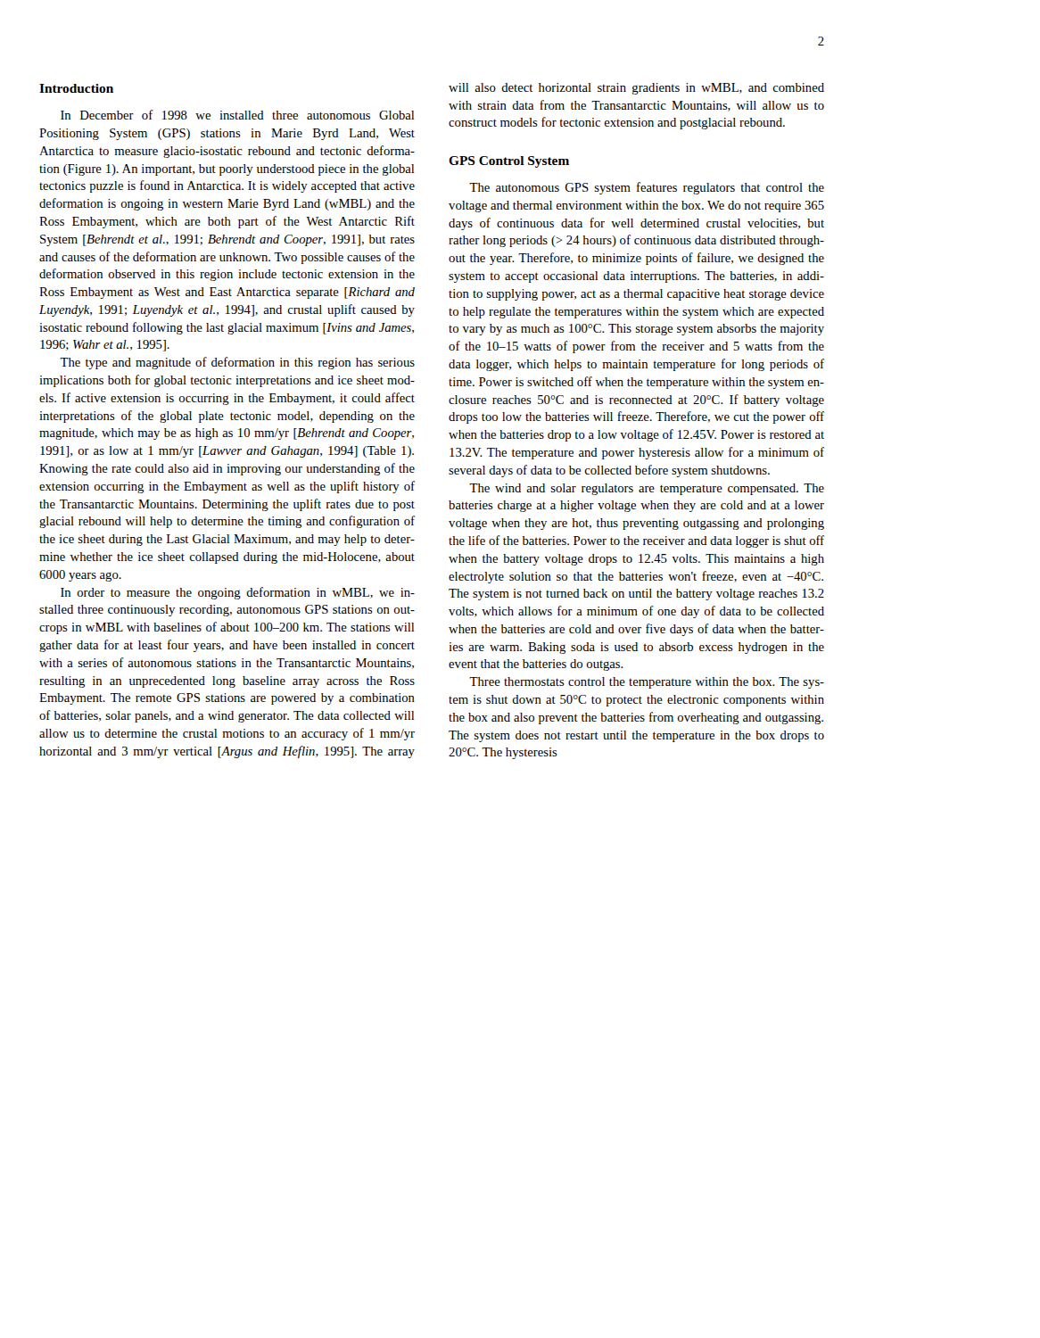2
Introduction
In December of 1998 we installed three autonomous Global Positioning System (GPS) stations in Marie Byrd Land, West Antarctica to measure glacio-isostatic rebound and tectonic deformation (Figure 1). An important, but poorly understood piece in the global tectonics puzzle is found in Antarctica. It is widely accepted that active deformation is ongoing in western Marie Byrd Land (wMBL) and the Ross Embayment, which are both part of the West Antarctic Rift System [Behrendt et al., 1991; Behrendt and Cooper, 1991], but rates and causes of the deformation are unknown. Two possible causes of the deformation observed in this region include tectonic extension in the Ross Embayment as West and East Antarctica separate [Richard and Luyendyk, 1991; Luyendyk et al., 1994], and crustal uplift caused by isostatic rebound following the last glacial maximum [Ivins and James, 1996; Wahr et al., 1995].
The type and magnitude of deformation in this region has serious implications both for global tectonic interpretations and ice sheet models. If active extension is occurring in the Embayment, it could affect interpretations of the global plate tectonic model, depending on the magnitude, which may be as high as 10 mm/yr [Behrendt and Cooper, 1991], or as low at 1 mm/yr [Lawver and Gahagan, 1994] (Table 1). Knowing the rate could also aid in improving our understanding of the extension occurring in the Embayment as well as the uplift history of the Transantarctic Mountains. Determining the uplift rates due to post glacial rebound will help to determine the timing and configuration of the ice sheet during the Last Glacial Maximum, and may help to determine whether the ice sheet collapsed during the mid-Holocene, about 6000 years ago.
In order to measure the ongoing deformation in wMBL, we installed three continuously recording, autonomous GPS stations on outcrops in wMBL with baselines of about 100–200 km. The stations will gather data for at least four years, and have been installed in concert with a series of autonomous stations in the Transantarctic Mountains, resulting in an unprecedented long baseline array across the Ross Embayment. The remote GPS stations are powered by a combination of batteries, solar panels, and a wind generator. The data collected will allow us to determine the crustal motions to an accuracy of 1 mm/yr horizontal and 3 mm/yr vertical [Argus and Heflin, 1995]. The array will also detect horizontal strain gradients in wMBL, and combined with strain data from the Transantarctic Mountains, will allow us to construct models for tectonic extension and postglacial rebound.
GPS Control System
The autonomous GPS system features regulators that control the voltage and thermal environment within the box. We do not require 365 days of continuous data for well determined crustal velocities, but rather long periods (> 24 hours) of continuous data distributed throughout the year. Therefore, to minimize points of failure, we designed the system to accept occasional data interruptions. The batteries, in addition to supplying power, act as a thermal capacitive heat storage device to help regulate the temperatures within the system which are expected to vary by as much as 100°C. This storage system absorbs the majority of the 10–15 watts of power from the receiver and 5 watts from the data logger, which helps to maintain temperature for long periods of time. Power is switched off when the temperature within the system enclosure reaches 50°C and is reconnected at 20°C. If battery voltage drops too low the batteries will freeze. Therefore, we cut the power off when the batteries drop to a low voltage of 12.45V. Power is restored at 13.2V. The temperature and power hysteresis allow for a minimum of several days of data to be collected before system shutdowns.
The wind and solar regulators are temperature compensated. The batteries charge at a higher voltage when they are cold and at a lower voltage when they are hot, thus preventing outgassing and prolonging the life of the batteries. Power to the receiver and data logger is shut off when the battery voltage drops to 12.45 volts. This maintains a high electrolyte solution so that the batteries won't freeze, even at −40°C. The system is not turned back on until the battery voltage reaches 13.2 volts, which allows for a minimum of one day of data to be collected when the batteries are cold and over five days of data when the batteries are warm. Baking soda is used to absorb excess hydrogen in the event that the batteries do outgas.
Three thermostats control the temperature within the box. The system is shut down at 50°C to protect the electronic components within the box and also prevent the batteries from overheating and outgassing. The system does not restart until the temperature in the box drops to 20°C. The hysteresis